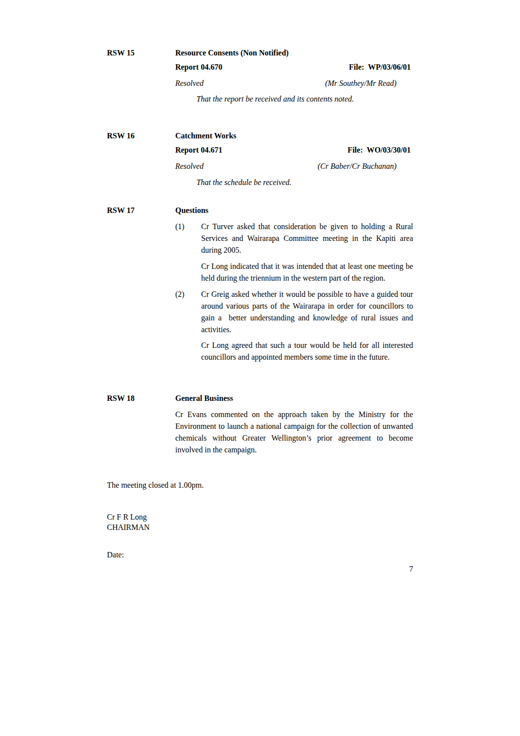RSW 15
Resource Consents (Non Notified)
Report 04.670 File: WP/03/06/01
Resolved (Mr Southey/Mr Read)
That the report be received and its contents noted.
RSW 16
Catchment Works
Report 04.671 File: WO/03/30/01
Resolved (Cr Baber/Cr Buchanan)
That the schedule be received.
RSW 17
Questions
(1)
Cr Turver asked that consideration be given to holding a Rural Services and Wairarapa Committee meeting in the Kapiti area during 2005.
Cr Long indicated that it was intended that at least one meeting be held during the triennium in the western part of the region.
(2)
Cr Greig asked whether it would be possible to have a guided tour around various parts of the Wairarapa in order for councillors to gain a better understanding and knowledge of rural issues and activities.
Cr Long agreed that such a tour would be held for all interested councillors and appointed members some time in the future.
RSW 18
General Business
Cr Evans commented on the approach taken by the Ministry for the Environment to launch a national campaign for the collection of unwanted chemicals without Greater Wellington’s prior agreement to become involved in the campaign.
The meeting closed at 1.00pm.
Cr F R Long
CHAIRMAN
Date:
7